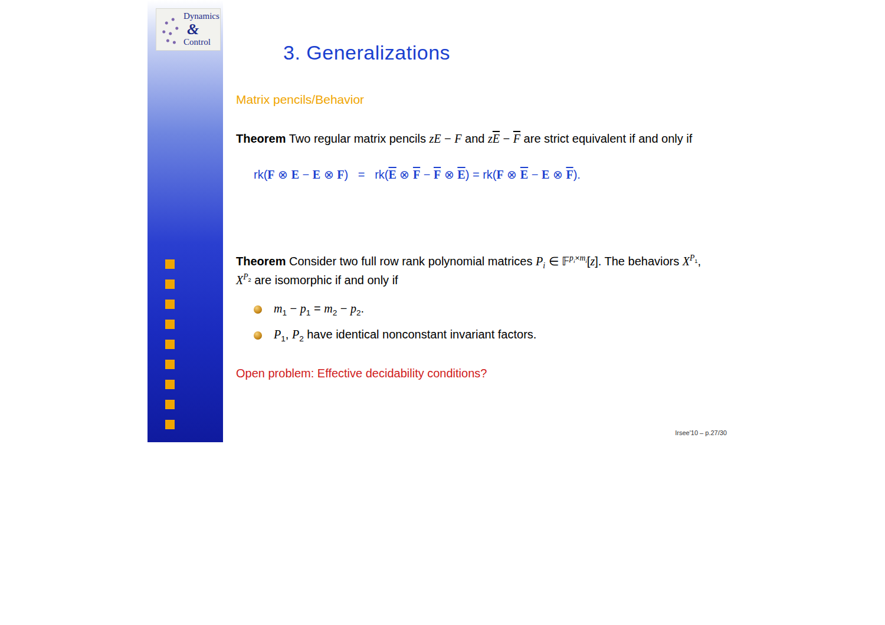Dynamics
&
Control
3. Generalizations
Matrix pencils/Behavior
Theorem Two regular matrix pencils zE − F and zE − F are strict equivalent if and only if
rk(F ⊗ E − E ⊗ F) = rk(E ⊗ F − F ⊗ E) = rk(F ⊗ E − E ⊗ F).
Theorem Consider two full row rank polynomial matrices Pi ∈ 𝔽pi×mi[z]. The behaviors XP1, XP2 are isomorphic if and only if
m1 − p1 = m2 − p2.
P1, P2 have identical nonconstant invariant factors.
Open problem: Effective decidability conditions?
Irsee'10 – p.27/30